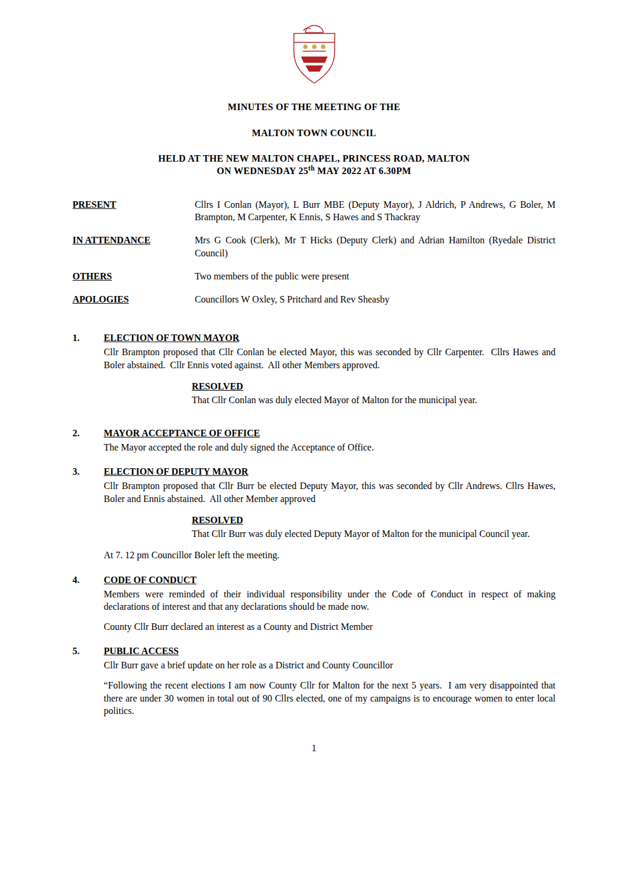MINUTES OF THE MEETING OF THE
MALTON TOWN COUNCIL
HELD AT THE NEW MALTON CHAPEL, PRINCESS ROAD, MALTON
ON WEDNESDAY 25th MAY 2022 AT 6.30PM
| PRESENT | Cllrs I Conlan (Mayor), L Burr MBE (Deputy Mayor), J Aldrich, P Andrews, G Boler, M Brampton, M Carpenter, K Ennis, S Hawes and S Thackray |
| IN ATTENDANCE | Mrs G Cook (Clerk), Mr T Hicks (Deputy Clerk) and Adrian Hamilton (Ryedale District Council) |
| OTHERS | Two members of the public were present |
| APOLOGIES | Councillors W Oxley, S Pritchard and Rev Sheasby |
1.
ELECTION OF TOWN MAYOR
Cllr Brampton proposed that Cllr Conlan be elected Mayor, this was seconded by Cllr Carpenter. Cllrs Hawes and Boler abstained. Cllr Ennis voted against. All other Members approved.
RESOLVED
That Cllr Conlan was duly elected Mayor of Malton for the municipal year.
2.
MAYOR ACCEPTANCE OF OFFICE
The Mayor accepted the role and duly signed the Acceptance of Office.
3.
ELECTION OF DEPUTY MAYOR
Cllr Brampton proposed that Cllr Burr be elected Deputy Mayor, this was seconded by Cllr Andrews. Cllrs Hawes, Boler and Ennis abstained. All other Member approved
RESOLVED
That Cllr Burr was duly elected Deputy Mayor of Malton for the municipal Council year.
At 7. 12 pm Councillor Boler left the meeting.
4.
CODE OF CONDUCT
Members were reminded of their individual responsibility under the Code of Conduct in respect of making declarations of interest and that any declarations should be made now.
County Cllr Burr declared an interest as a County and District Member
5.
PUBLIC ACCESS
Cllr Burr gave a brief update on her role as a District and County Councillor
“Following the recent elections I am now County Cllr for Malton for the next 5 years. I am very disappointed that there are under 30 women in total out of 90 Cllrs elected, one of my campaigns is to encourage women to enter local politics.
1